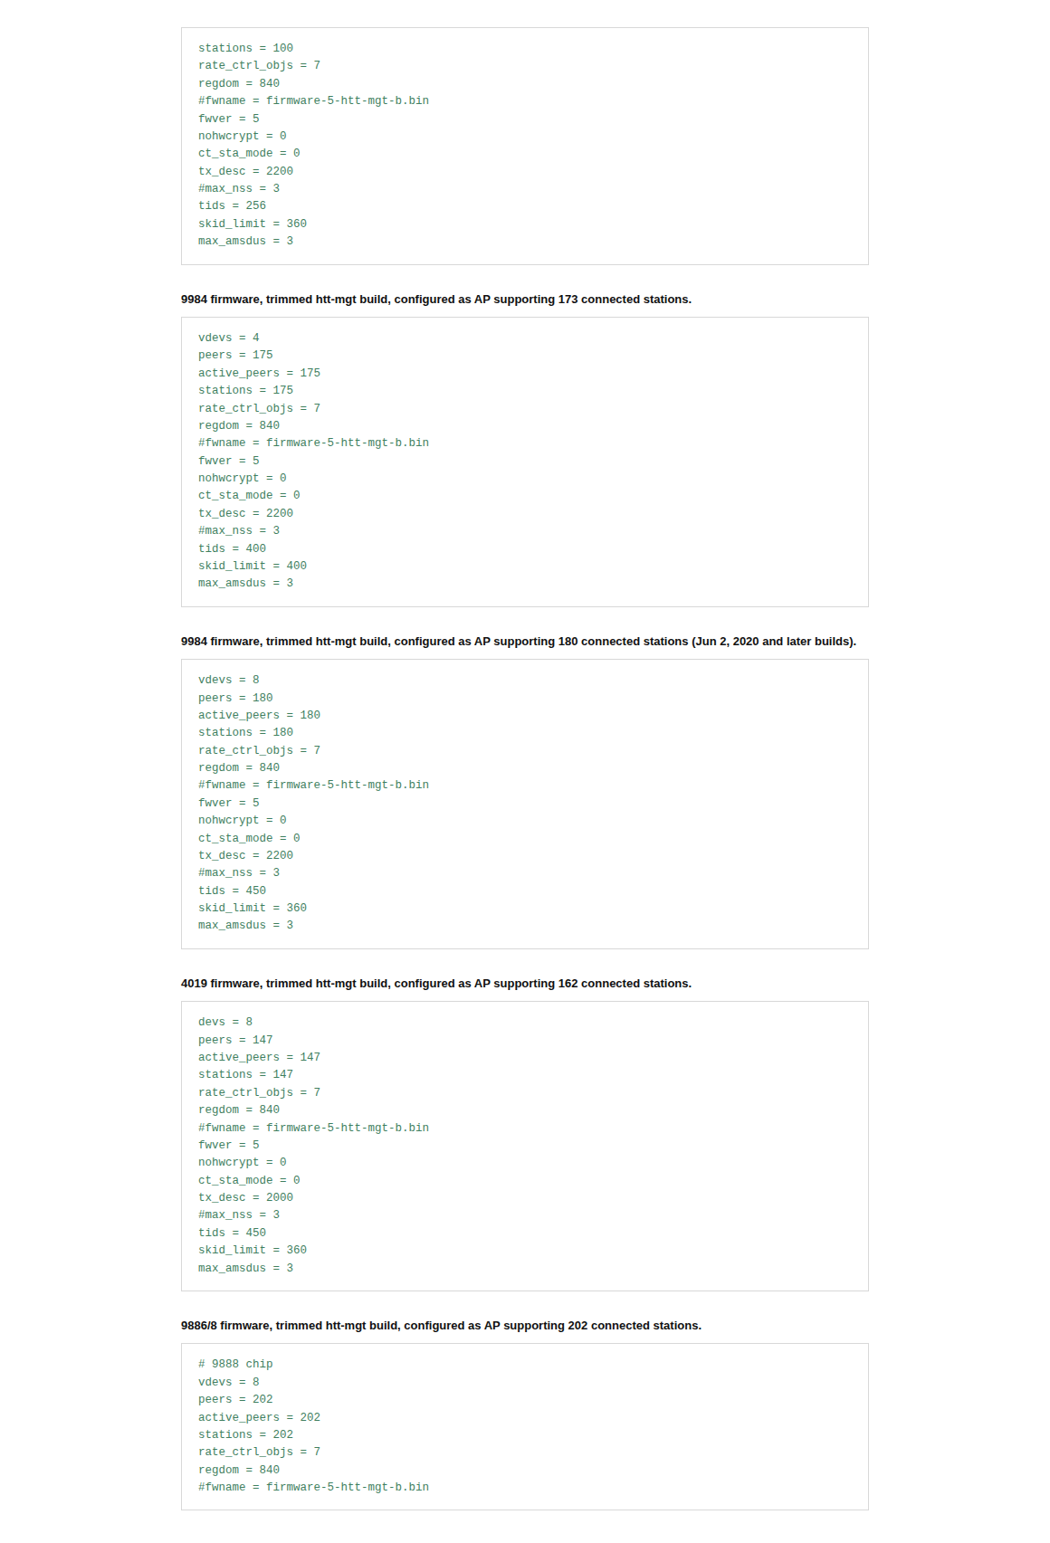stations = 100
rate_ctrl_objs = 7
regdom = 840
#fwname = firmware-5-htt-mgt-b.bin
fwver = 5
nohwcrypt = 0
ct_sta_mode = 0
tx_desc = 2200
#max_nss = 3
tids = 256
skid_limit = 360
max_amsdus = 3
9984 firmware, trimmed htt-mgt build, configured as AP supporting 173 connected stations.
vdevs = 4
peers = 175
active_peers = 175
stations = 175
rate_ctrl_objs = 7
regdom = 840
#fwname = firmware-5-htt-mgt-b.bin
fwver = 5
nohwcrypt = 0
ct_sta_mode = 0
tx_desc = 2200
#max_nss = 3
tids = 400
skid_limit = 400
max_amsdus = 3
9984 firmware, trimmed htt-mgt build, configured as AP supporting 180 connected stations (Jun 2, 2020 and later builds).
vdevs = 8
peers = 180
active_peers = 180
stations = 180
rate_ctrl_objs = 7
regdom = 840
#fwname = firmware-5-htt-mgt-b.bin
fwver = 5
nohwcrypt = 0
ct_sta_mode = 0
tx_desc = 2200
#max_nss = 3
tids = 450
skid_limit = 360
max_amsdus = 3
4019 firmware, trimmed htt-mgt build, configured as AP supporting 162 connected stations.
devs = 8
peers = 147
active_peers = 147
stations = 147
rate_ctrl_objs = 7
regdom = 840
#fwname = firmware-5-htt-mgt-b.bin
fwver = 5
nohwcrypt = 0
ct_sta_mode = 0
tx_desc = 2000
#max_nss = 3
tids = 450
skid_limit = 360
max_amsdus = 3
9886/8 firmware, trimmed htt-mgt build, configured as AP supporting 202 connected stations.
# 9888 chip
vdevs = 8
peers = 202
active_peers = 202
stations = 202
rate_ctrl_objs = 7
regdom = 840
#fwname = firmware-5-htt-mgt-b.bin